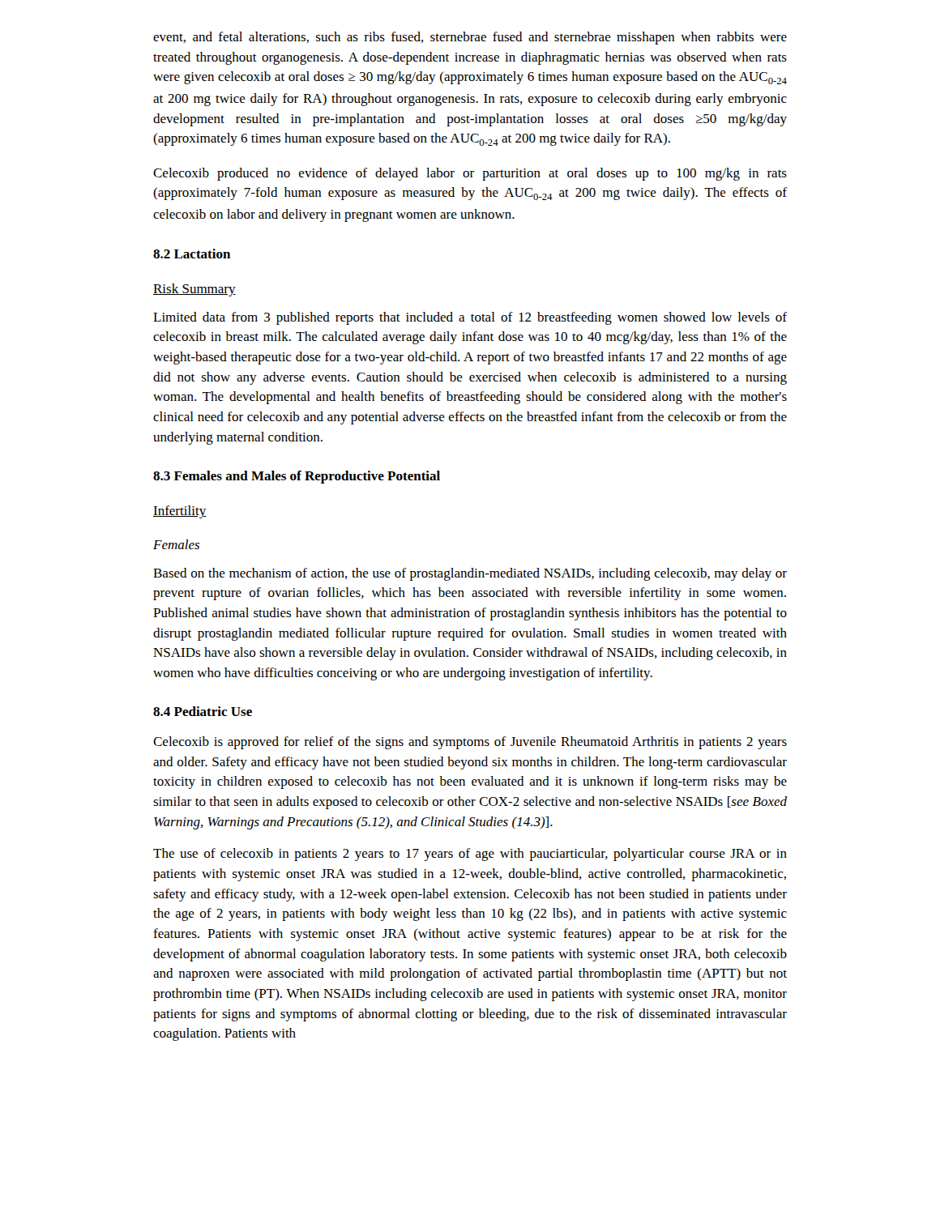event, and fetal alterations, such as ribs fused, sternebrae fused and sternebrae misshapen when rabbits were treated throughout organogenesis. A dose-dependent increase in diaphragmatic hernias was observed when rats were given celecoxib at oral doses ≥ 30 mg/kg/day (approximately 6 times human exposure based on the AUC0-24 at 200 mg twice daily for RA) throughout organogenesis. In rats, exposure to celecoxib during early embryonic development resulted in pre-implantation and post-implantation losses at oral doses ≥50 mg/kg/day (approximately 6 times human exposure based on the AUC0-24 at 200 mg twice daily for RA).
Celecoxib produced no evidence of delayed labor or parturition at oral doses up to 100 mg/kg in rats (approximately 7-fold human exposure as measured by the AUC0-24 at 200 mg twice daily). The effects of celecoxib on labor and delivery in pregnant women are unknown.
8.2 Lactation
Risk Summary
Limited data from 3 published reports that included a total of 12 breastfeeding women showed low levels of celecoxib in breast milk. The calculated average daily infant dose was 10 to 40 mcg/kg/day, less than 1% of the weight-based therapeutic dose for a two-year old-child. A report of two breastfed infants 17 and 22 months of age did not show any adverse events. Caution should be exercised when celecoxib is administered to a nursing woman. The developmental and health benefits of breastfeeding should be considered along with the mother's clinical need for celecoxib and any potential adverse effects on the breastfed infant from the celecoxib or from the underlying maternal condition.
8.3 Females and Males of Reproductive Potential
Infertility
Females
Based on the mechanism of action, the use of prostaglandin-mediated NSAIDs, including celecoxib, may delay or prevent rupture of ovarian follicles, which has been associated with reversible infertility in some women. Published animal studies have shown that administration of prostaglandin synthesis inhibitors has the potential to disrupt prostaglandin mediated follicular rupture required for ovulation. Small studies in women treated with NSAIDs have also shown a reversible delay in ovulation. Consider withdrawal of NSAIDs, including celecoxib, in women who have difficulties conceiving or who are undergoing investigation of infertility.
8.4 Pediatric Use
Celecoxib is approved for relief of the signs and symptoms of Juvenile Rheumatoid Arthritis in patients 2 years and older. Safety and efficacy have not been studied beyond six months in children. The long-term cardiovascular toxicity in children exposed to celecoxib has not been evaluated and it is unknown if long-term risks may be similar to that seen in adults exposed to celecoxib or other COX-2 selective and non-selective NSAIDs [see Boxed Warning, Warnings and Precautions (5.12), and Clinical Studies (14.3)].
The use of celecoxib in patients 2 years to 17 years of age with pauciarticular, polyarticular course JRA or in patients with systemic onset JRA was studied in a 12-week, double-blind, active controlled, pharmacokinetic, safety and efficacy study, with a 12-week open-label extension. Celecoxib has not been studied in patients under the age of 2 years, in patients with body weight less than 10 kg (22 lbs), and in patients with active systemic features. Patients with systemic onset JRA (without active systemic features) appear to be at risk for the development of abnormal coagulation laboratory tests. In some patients with systemic onset JRA, both celecoxib and naproxen were associated with mild prolongation of activated partial thromboplastin time (APTT) but not prothrombin time (PT). When NSAIDs including celecoxib are used in patients with systemic onset JRA, monitor patients for signs and symptoms of abnormal clotting or bleeding, due to the risk of disseminated intravascular coagulation. Patients with